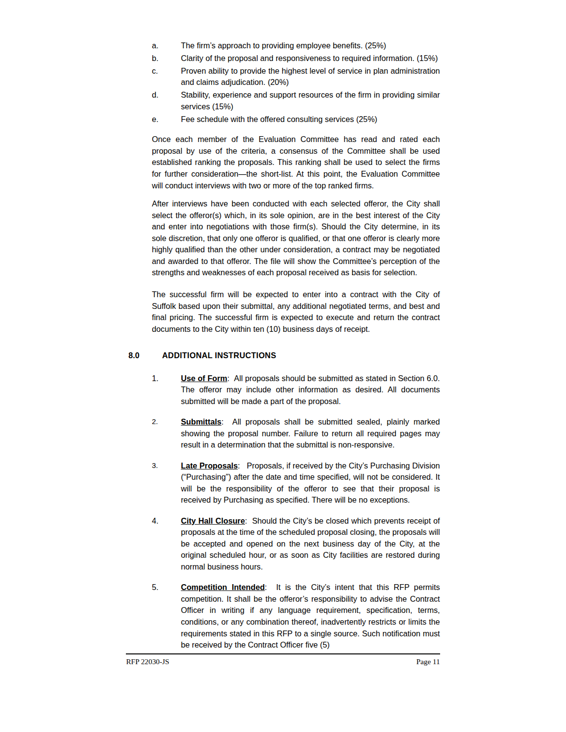a. The firm’s approach to providing employee benefits. (25%)
b. Clarity of the proposal and responsiveness to required information. (15%)
c. Proven ability to provide the highest level of service in plan administration and claims adjudication. (20%)
d. Stability, experience and support resources of the firm in providing similar services (15%)
e. Fee schedule with the offered consulting services (25%)
Once each member of the Evaluation Committee has read and rated each proposal by use of the criteria, a consensus of the Committee shall be used established ranking the proposals. This ranking shall be used to select the firms for further consideration—the short-list. At this point, the Evaluation Committee will conduct interviews with two or more of the top ranked firms.
After interviews have been conducted with each selected offeror, the City shall select the offeror(s) which, in its sole opinion, are in the best interest of the City and enter into negotiations with those firm(s). Should the City determine, in its sole discretion, that only one offeror is qualified, or that one offeror is clearly more highly qualified than the other under consideration, a contract may be negotiated and awarded to that offeror. The file will show the Committee’s perception of the strengths and weaknesses of each proposal received as basis for selection.
The successful firm will be expected to enter into a contract with the City of Suffolk based upon their submittal, any additional negotiated terms, and best and final pricing. The successful firm is expected to execute and return the contract documents to the City within ten (10) business days of receipt.
8.0 ADDITIONAL INSTRUCTIONS
1. Use of Form: All proposals should be submitted as stated in Section 6.0. The offeror may include other information as desired. All documents submitted will be made a part of the proposal.
2. Submittals: All proposals shall be submitted sealed, plainly marked showing the proposal number. Failure to return all required pages may result in a determination that the submittal is non-responsive.
3. Late Proposals: Proposals, if received by the City’s Purchasing Division (“Purchasing”) after the date and time specified, will not be considered. It will be the responsibility of the offeror to see that their proposal is received by Purchasing as specified. There will be no exceptions.
4. City Hall Closure: Should the City’s be closed which prevents receipt of proposals at the time of the scheduled proposal closing, the proposals will be accepted and opened on the next business day of the City, at the original scheduled hour, or as soon as City facilities are restored during normal business hours.
5. Competition Intended: It is the City’s intent that this RFP permits competition. It shall be the offeror’s responsibility to advise the Contract Officer in writing if any language requirement, specification, terms, conditions, or any combination thereof, inadvertently restricts or limits the requirements stated in this RFP to a single source. Such notification must be received by the Contract Officer five (5)
RFP 22030-JS Page 11